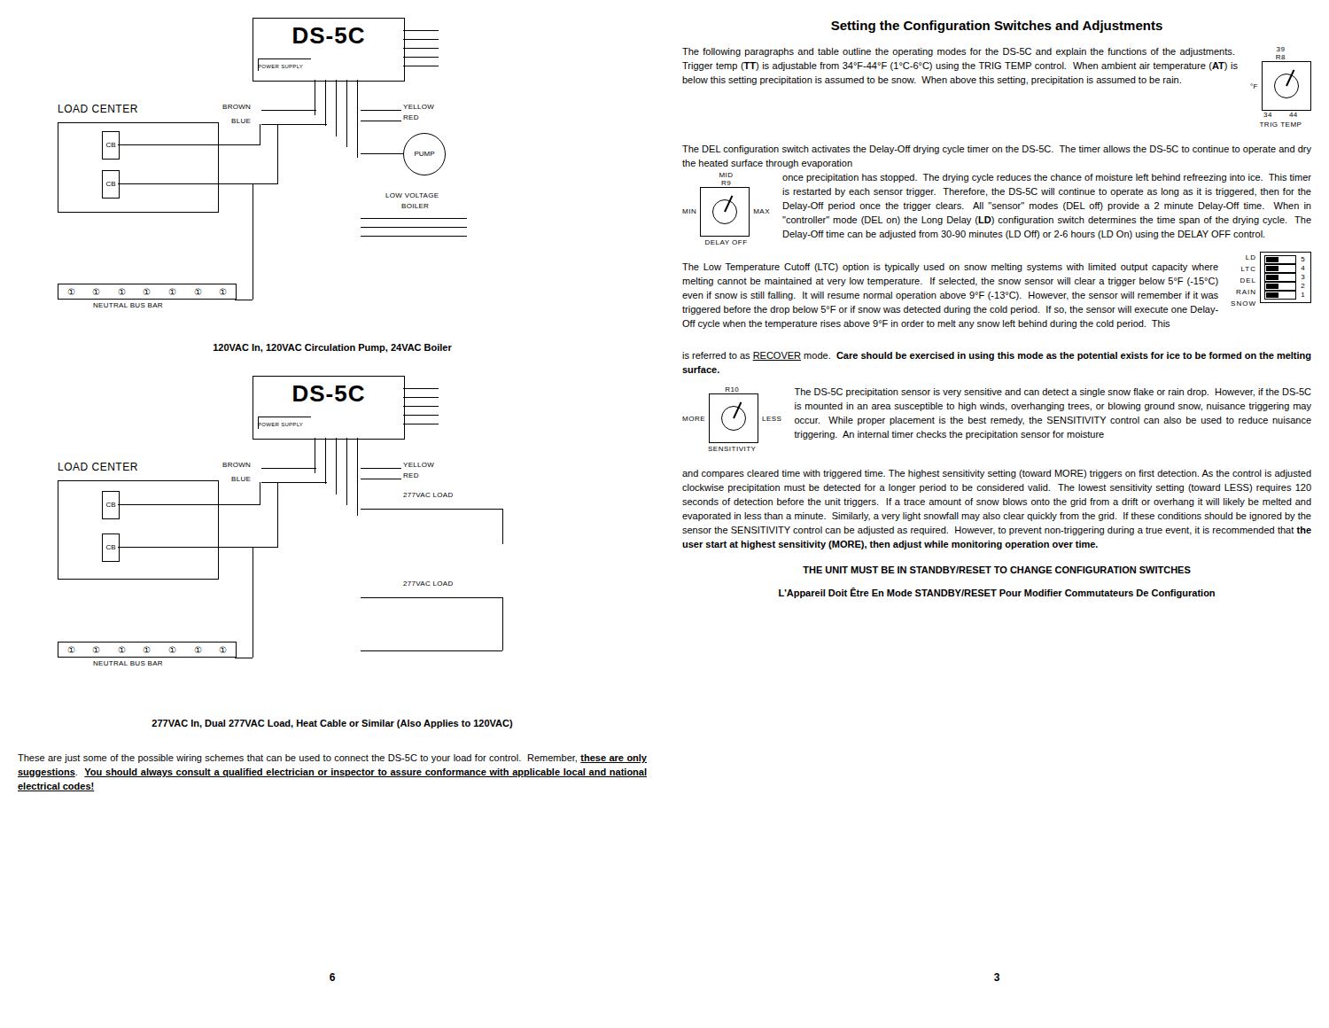DS-5C
POWER SUPPLY
BROWN
BLUE
YELLOW
RED
LOAD CENTER
CB
CB
PUMP
LOW VOLTAGE
BOILER
①①①①①①①
NEUTRAL BUS BAR
120VAC In, 120VAC Circulation Pump, 24VAC Boiler
DS-5C
POWER SUPPLY
BROWN
BLUE
YELLOW
RED
LOAD CENTER
CB
CB
277VAC LOAD
277VAC LOAD
①①①①①①①
NEUTRAL BUS BAR
277VAC In, Dual 277VAC Load, Heat Cable or Similar (Also Applies to 120VAC)
These are just some of the possible wiring schemes that can be used to connect the DS-5C to your load for control. Remember, these are only suggestions. You should always consult a qualified electrician or inspector to assure conformance with applicable local and national electrical codes!
6
Setting the Configuration Switches and Adjustments
39
R8
°F
34 44
TRIG TEMP
The following paragraphs and table outline the operating modes for the DS-5C and explain the functions of the adjustments. Trigger temp (TT) is adjustable from 34°F-44°F (1°C-6°C) using the TRIG TEMP control. When ambient air temperature (AT) is below this setting precipitation is assumed to be snow. When above this setting, precipitation is assumed to be rain.
The DEL configuration switch activates the Delay-Off drying cycle timer on the DS-5C. The timer allows the DS-5C to continue to operate and dry the heated surface through evaporation
MID
R9
MIN
MAX
DELAY OFF
once precipitation has stopped. The drying cycle reduces the chance of moisture left behind refreezing into ice. This timer is restarted by each sensor trigger. Therefore, the DS-5C will continue to operate as long as it is triggered, then for the Delay-Off period once the trigger clears. All "sensor" modes (DEL off) provide a 2 minute Delay-Off time. When in "controller" mode (DEL on) the Long Delay (LD) configuration switch determines the time span of the drying cycle. The Delay-Off time can be adjusted from 30-90 minutes (LD Off) or 2-6 hours (LD On) using the DELAY OFF control.
LD
LTC
DEL
RAIN
SNOW
5
4
3
2
1
The Low Temperature Cutoff (LTC) option is typically used on snow melting systems with limited output capacity where melting cannot be maintained at very low temperature. If selected, the snow sensor will clear a trigger below 5°F (-15°C) even if snow is still falling. It will resume normal operation above 9°F (-13°C). However, the sensor will remember if it was triggered before the drop below 5°F or if snow was detected during the cold period. If so, the sensor will execute one Delay-Off cycle when the temperature rises above 9°F in order to melt any snow left behind during the cold period. This
is referred to as RECOVER mode. Care should be exercised in using this mode as the potential exists for ice to be formed on the melting surface.
R10
MORE
LESS
SENSITIVITY
The DS-5C precipitation sensor is very sensitive and can detect a single snow flake or rain drop. However, if the DS-5C is mounted in an area susceptible to high winds, overhanging trees, or blowing ground snow, nuisance triggering may occur. While proper placement is the best remedy, the SENSITIVITY control can also be used to reduce nuisance triggering. An internal timer checks the precipitation sensor for moisture
and compares cleared time with triggered time. The highest sensitivity setting (toward MORE) triggers on first detection. As the control is adjusted clockwise precipitation must be detected for a longer period to be considered valid. The lowest sensitivity setting (toward LESS) requires 120 seconds of detection before the unit triggers. If a trace amount of snow blows onto the grid from a drift or overhang it will likely be melted and evaporated in less than a minute. Similarly, a very light snowfall may also clear quickly from the grid. If these conditions should be ignored by the sensor the SENSITIVITY control can be adjusted as required. However, to prevent non-triggering during a true event, it is recommended that the user start at highest sensitivity (MORE), then adjust while monitoring operation over time.
THE UNIT MUST BE IN STANDBY/RESET TO CHANGE CONFIGURATION SWITCHES
L'Appareil Doit Être En Mode STANDBY/RESET Pour Modifier Commutateurs De Configuration
3